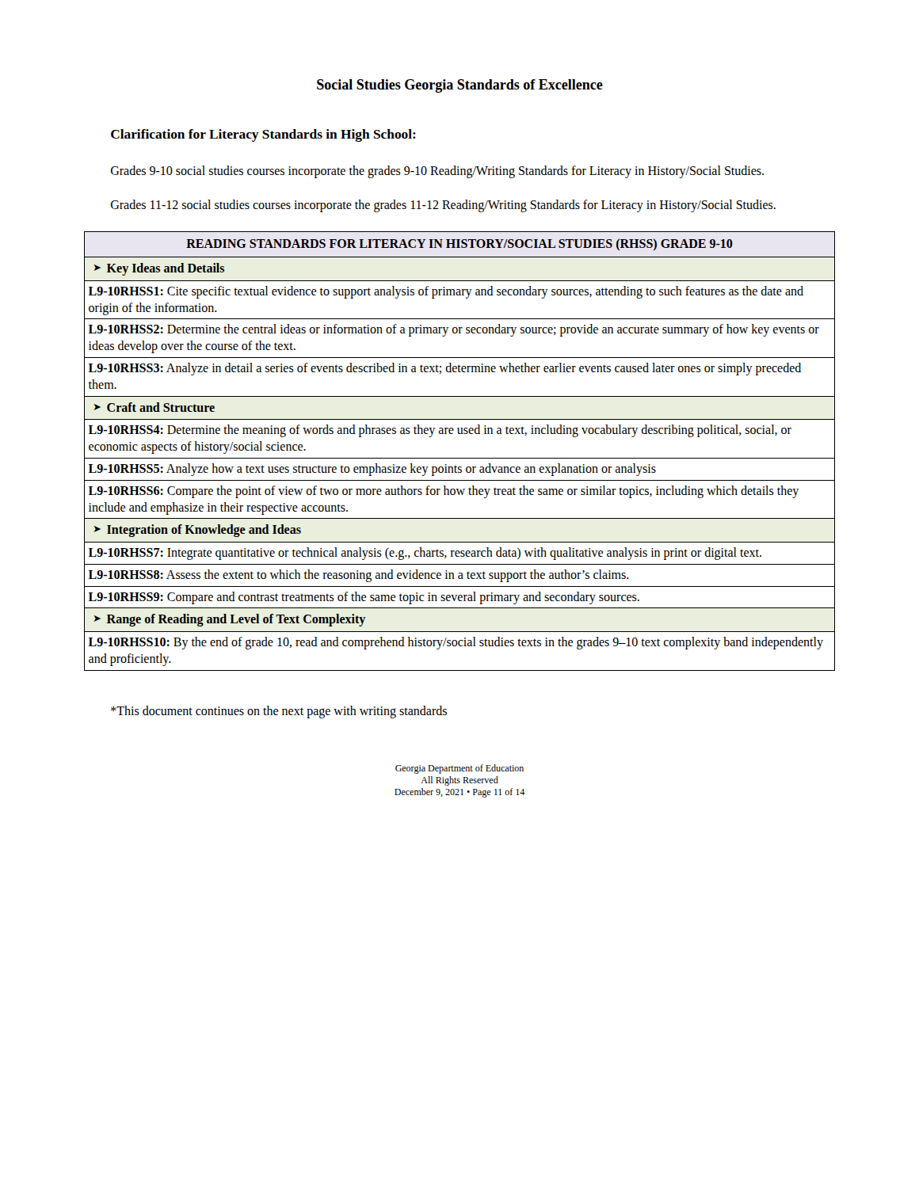Social Studies Georgia Standards of Excellence
Clarification for Literacy Standards in High School:
Grades 9-10 social studies courses incorporate the grades 9-10 Reading/Writing Standards for Literacy in History/Social Studies.
Grades 11-12 social studies courses incorporate the grades 11-12 Reading/Writing Standards for Literacy in History/Social Studies.
| READING STANDARDS FOR LITERACY IN HISTORY/SOCIAL STUDIES (RHSS) GRADE 9-10 |
| --- |
| Key Ideas and Details |
| L9-10RHSS1: Cite specific textual evidence to support analysis of primary and secondary sources, attending to such features as the date and origin of the information. |
| L9-10RHSS2: Determine the central ideas or information of a primary or secondary source; provide an accurate summary of how key events or ideas develop over the course of the text. |
| L9-10RHSS3: Analyze in detail a series of events described in a text; determine whether earlier events caused later ones or simply preceded them. |
| Craft and Structure |
| L9-10RHSS4: Determine the meaning of words and phrases as they are used in a text, including vocabulary describing political, social, or economic aspects of history/social science. |
| L9-10RHSS5: Analyze how a text uses structure to emphasize key points or advance an explanation or analysis |
| L9-10RHSS6: Compare the point of view of two or more authors for how they treat the same or similar topics, including which details they include and emphasize in their respective accounts. |
| Integration of Knowledge and Ideas |
| L9-10RHSS7: Integrate quantitative or technical analysis (e.g., charts, research data) with qualitative analysis in print or digital text. |
| L9-10RHSS8: Assess the extent to which the reasoning and evidence in a text support the author’s claims. |
| L9-10RHSS9: Compare and contrast treatments of the same topic in several primary and secondary sources. |
| Range of Reading and Level of Text Complexity |
| L9-10RHSS10: By the end of grade 10, read and comprehend history/social studies texts in the grades 9–10 text complexity band independently and proficiently. |
*This document continues on the next page with writing standards
Georgia Department of Education
All Rights Reserved
December 9, 2021 • Page 11 of 14